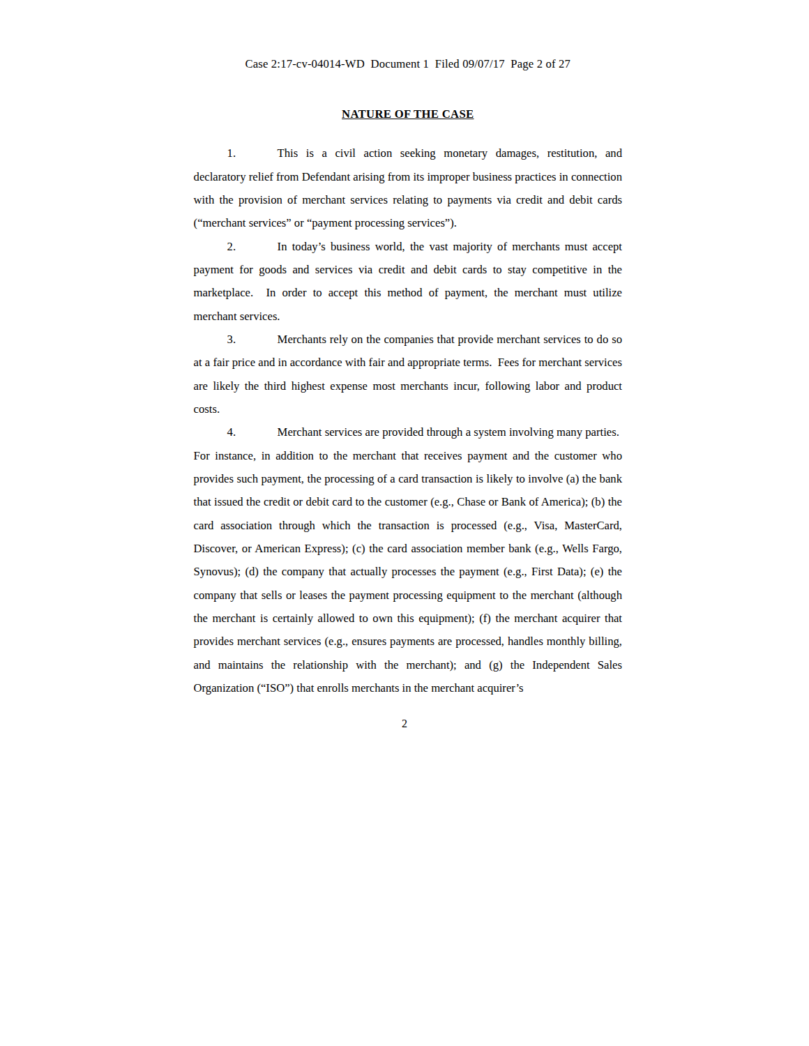Case 2:17-cv-04014-WD Document 1 Filed 09/07/17 Page 2 of 27
NATURE OF THE CASE
1. This is a civil action seeking monetary damages, restitution, and declaratory relief from Defendant arising from its improper business practices in connection with the provision of merchant services relating to payments via credit and debit cards (“merchant services” or “payment processing services”).
2. In today’s business world, the vast majority of merchants must accept payment for goods and services via credit and debit cards to stay competitive in the marketplace. In order to accept this method of payment, the merchant must utilize merchant services.
3. Merchants rely on the companies that provide merchant services to do so at a fair price and in accordance with fair and appropriate terms. Fees for merchant services are likely the third highest expense most merchants incur, following labor and product costs.
4. Merchant services are provided through a system involving many parties. For instance, in addition to the merchant that receives payment and the customer who provides such payment, the processing of a card transaction is likely to involve (a) the bank that issued the credit or debit card to the customer (e.g., Chase or Bank of America); (b) the card association through which the transaction is processed (e.g., Visa, MasterCard, Discover, or American Express); (c) the card association member bank (e.g., Wells Fargo, Synovus); (d) the company that actually processes the payment (e.g., First Data); (e) the company that sells or leases the payment processing equipment to the merchant (although the merchant is certainly allowed to own this equipment); (f) the merchant acquirer that provides merchant services (e.g., ensures payments are processed, handles monthly billing, and maintains the relationship with the merchant); and (g) the Independent Sales Organization (“ISO”) that enrolls merchants in the merchant acquirer’s
2